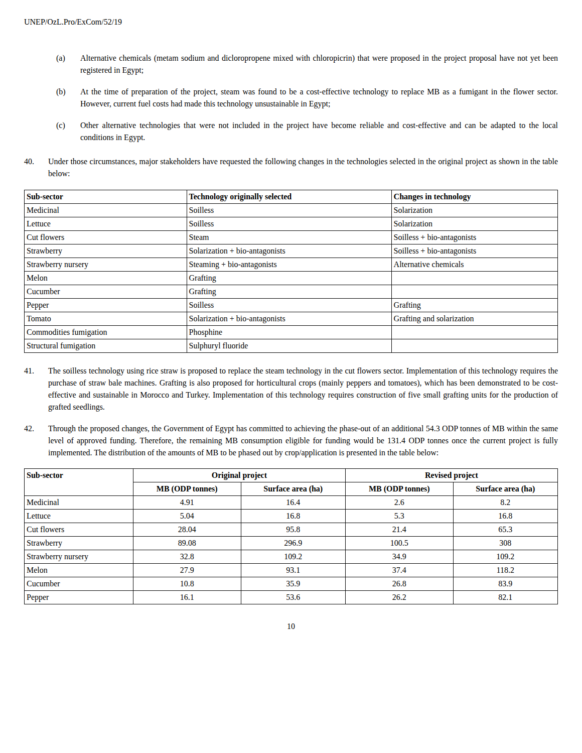UNEP/OzL.Pro/ExCom/52/19
(a)
Alternative chemicals (metam sodium and dicloropropene mixed with chloropicrin) that were proposed in the project proposal have not yet been registered in Egypt;
(b)
At the time of preparation of the project, steam was found to be a cost-effective technology to replace MB as a fumigant in the flower sector. However, current fuel costs had made this technology unsustainable in Egypt;
(c)
Other alternative technologies that were not included in the project have become reliable and cost-effective and can be adapted to the local conditions in Egypt.
40.
Under those circumstances, major stakeholders have requested the following changes in the technologies selected in the original project as shown in the table below:
| Sub-sector | Technology originally selected | Changes in technology |
| --- | --- | --- |
| Medicinal | Soilless | Solarization |
| Lettuce | Soilless | Solarization |
| Cut flowers | Steam | Soilless + bio-antagonists |
| Strawberry | Solarization + bio-antagonists | Soilless + bio-antagonists |
| Strawberry nursery | Steaming + bio-antagonists | Alternative chemicals |
| Melon | Grafting | |
| Cucumber | Grafting | |
| Pepper | Soilless | Grafting |
| Tomato | Solarization + bio-antagonists | Grafting and solarization |
| Commodities fumigation | Phosphine | |
| Structural fumigation | Sulphuryl fluoride | |
41.
The soilless technology using rice straw is proposed to replace the steam technology in the cut flowers sector. Implementation of this technology requires the purchase of straw bale machines. Grafting is also proposed for horticultural crops (mainly peppers and tomatoes), which has been demonstrated to be cost-effective and sustainable in Morocco and Turkey. Implementation of this technology requires construction of five small grafting units for the production of grafted seedlings.
42.
Through the proposed changes, the Government of Egypt has committed to achieving the phase-out of an additional 54.3 ODP tonnes of MB within the same level of approved funding. Therefore, the remaining MB consumption eligible for funding would be 131.4 ODP tonnes once the current project is fully implemented. The distribution of the amounts of MB to be phased out by crop/application is presented in the table below:
| Sub-sector | Original project | Revised project |
| --- | --- | --- |
| MB (ODP tonnes) | Surface area (ha) | MB (ODP tonnes) | Surface area (ha) |
| Medicinal | 4.91 | 16.4 | 2.6 | 8.2 |
| Lettuce | 5.04 | 16.8 | 5.3 | 16.8 |
| Cut flowers | 28.04 | 95.8 | 21.4 | 65.3 |
| Strawberry | 89.08 | 296.9 | 100.5 | 308 |
| Strawberry nursery | 32.8 | 109.2 | 34.9 | 109.2 |
| Melon | 27.9 | 93.1 | 37.4 | 118.2 |
| Cucumber | 10.8 | 35.9 | 26.8 | 83.9 |
| Pepper | 16.1 | 53.6 | 26.2 | 82.1 |
10